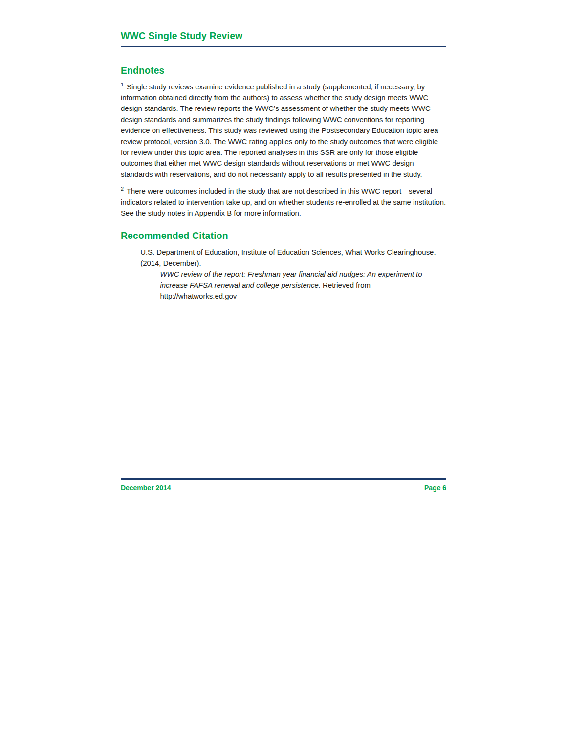WWC Single Study Review
Endnotes
1 Single study reviews examine evidence published in a study (supplemented, if necessary, by information obtained directly from the authors) to assess whether the study design meets WWC design standards. The review reports the WWC’s assessment of whether the study meets WWC design standards and summarizes the study findings following WWC conventions for reporting evidence on effectiveness. This study was reviewed using the Postsecondary Education topic area review protocol, version 3.0. The WWC rating applies only to the study outcomes that were eligible for review under this topic area. The reported analyses in this SSR are only for those eligible outcomes that either met WWC design standards without reservations or met WWC design standards with reservations, and do not necessarily apply to all results presented in the study.
2 There were outcomes included in the study that are not described in this WWC report—several indicators related to intervention take up, and on whether students re-enrolled at the same institution. See the study notes in Appendix B for more information.
Recommended Citation
U.S. Department of Education, Institute of Education Sciences, What Works Clearinghouse. (2014, December). WWC review of the report: Freshman year financial aid nudges: An experiment to increase FAFSA renewal and college persistence. Retrieved from http://whatworks.ed.gov
December 2014 Page 6